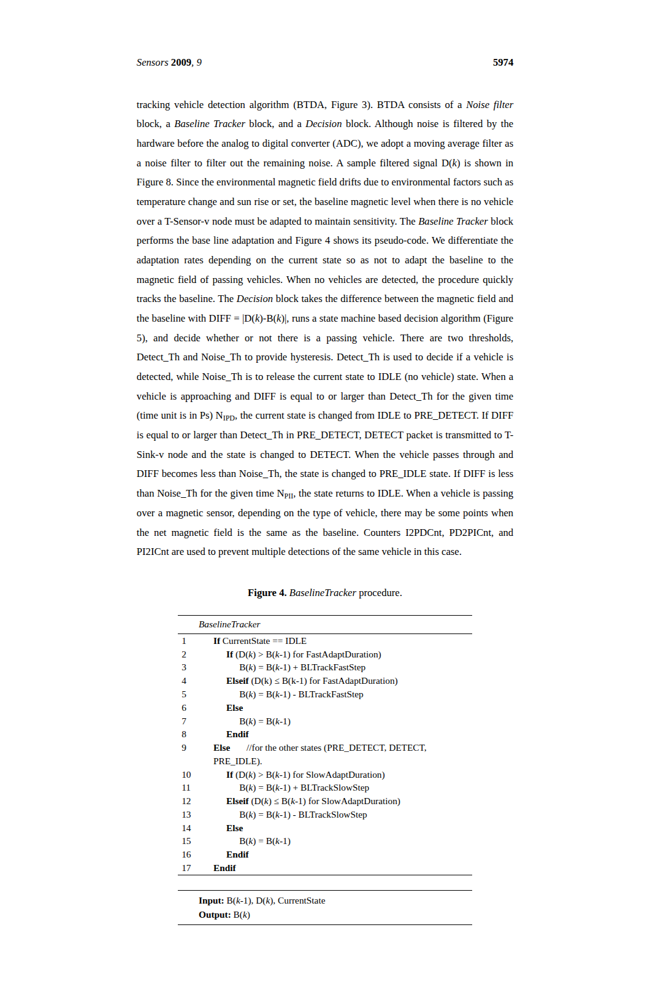Sensors 2009, 9
5974
tracking vehicle detection algorithm (BTDA, Figure 3). BTDA consists of a Noise filter block, a Baseline Tracker block, and a Decision block. Although noise is filtered by the hardware before the analog to digital converter (ADC), we adopt a moving average filter as a noise filter to filter out the remaining noise. A sample filtered signal D(k) is shown in Figure 8. Since the environmental magnetic field drifts due to environmental factors such as temperature change and sun rise or set, the baseline magnetic level when there is no vehicle over a T-Sensor-v node must be adapted to maintain sensitivity. The Baseline Tracker block performs the base line adaptation and Figure 4 shows its pseudo-code. We differentiate the adaptation rates depending on the current state so as not to adapt the baseline to the magnetic field of passing vehicles. When no vehicles are detected, the procedure quickly tracks the baseline. The Decision block takes the difference between the magnetic field and the baseline with DIFF = |D(k)-B(k)|, runs a state machine based decision algorithm (Figure 5), and decide whether or not there is a passing vehicle. There are two thresholds, Detect_Th and Noise_Th to provide hysteresis. Detect_Th is used to decide if a vehicle is detected, while Noise_Th is to release the current state to IDLE (no vehicle) state. When a vehicle is approaching and DIFF is equal to or larger than Detect_Th for the given time (time unit is in Ps) NIPD, the current state is changed from IDLE to PRE_DETECT. If DIFF is equal to or larger than Detect_Th in PRE_DETECT, DETECT packet is transmitted to T-Sink-v node and the state is changed to DETECT. When the vehicle passes through and DIFF becomes less than Noise_Th, the state is changed to PRE_IDLE state. If DIFF is less than Noise_Th for the given time NPII, the state returns to IDLE. When a vehicle is passing over a magnetic sensor, depending on the type of vehicle, there may be some points when the net magnetic field is the same as the baseline. Counters I2PDCnt, PD2PICnt, and PI2ICnt are used to prevent multiple detections of the same vehicle in this case.
Figure 4. BaselineTracker procedure.
BaselineTracker
| 1 | If CurrentState == IDLE |
| 2 | If (D( k ) > B( k -1) for FastAdaptDuration) |
| 3 | B( k ) = B( k -1) + BLTrackFastStep |
| 4 | Elseif (D(k) ≤ B(k-1) for FastAdaptDuration) |
| 5 | B( k ) = B( k -1) - BLTrackFastStep |
| 6 | Else |
| 7 | B( k ) = B( k -1) |
| 8 | Endif |
| 9 | Else //for the other states (PRE_DETECT, DETECT, PRE_IDLE). |
| 10 | If (D( k ) > B( k -1) for SlowAdaptDuration) |
| 11 | B( k ) = B( k -1) + BLTrackSlowStep |
| 12 | Elseif (D( k ) ≤ B( k -1) for SlowAdaptDuration) |
| 13 | B( k ) = B( k -1) - BLTrackSlowStep |
| 14 | Else |
| 15 | B( k ) = B( k -1) |
| 16 | Endif |
| 17 | Endif |
Input: B(k-1), D(k), CurrentState
Output: B(k)